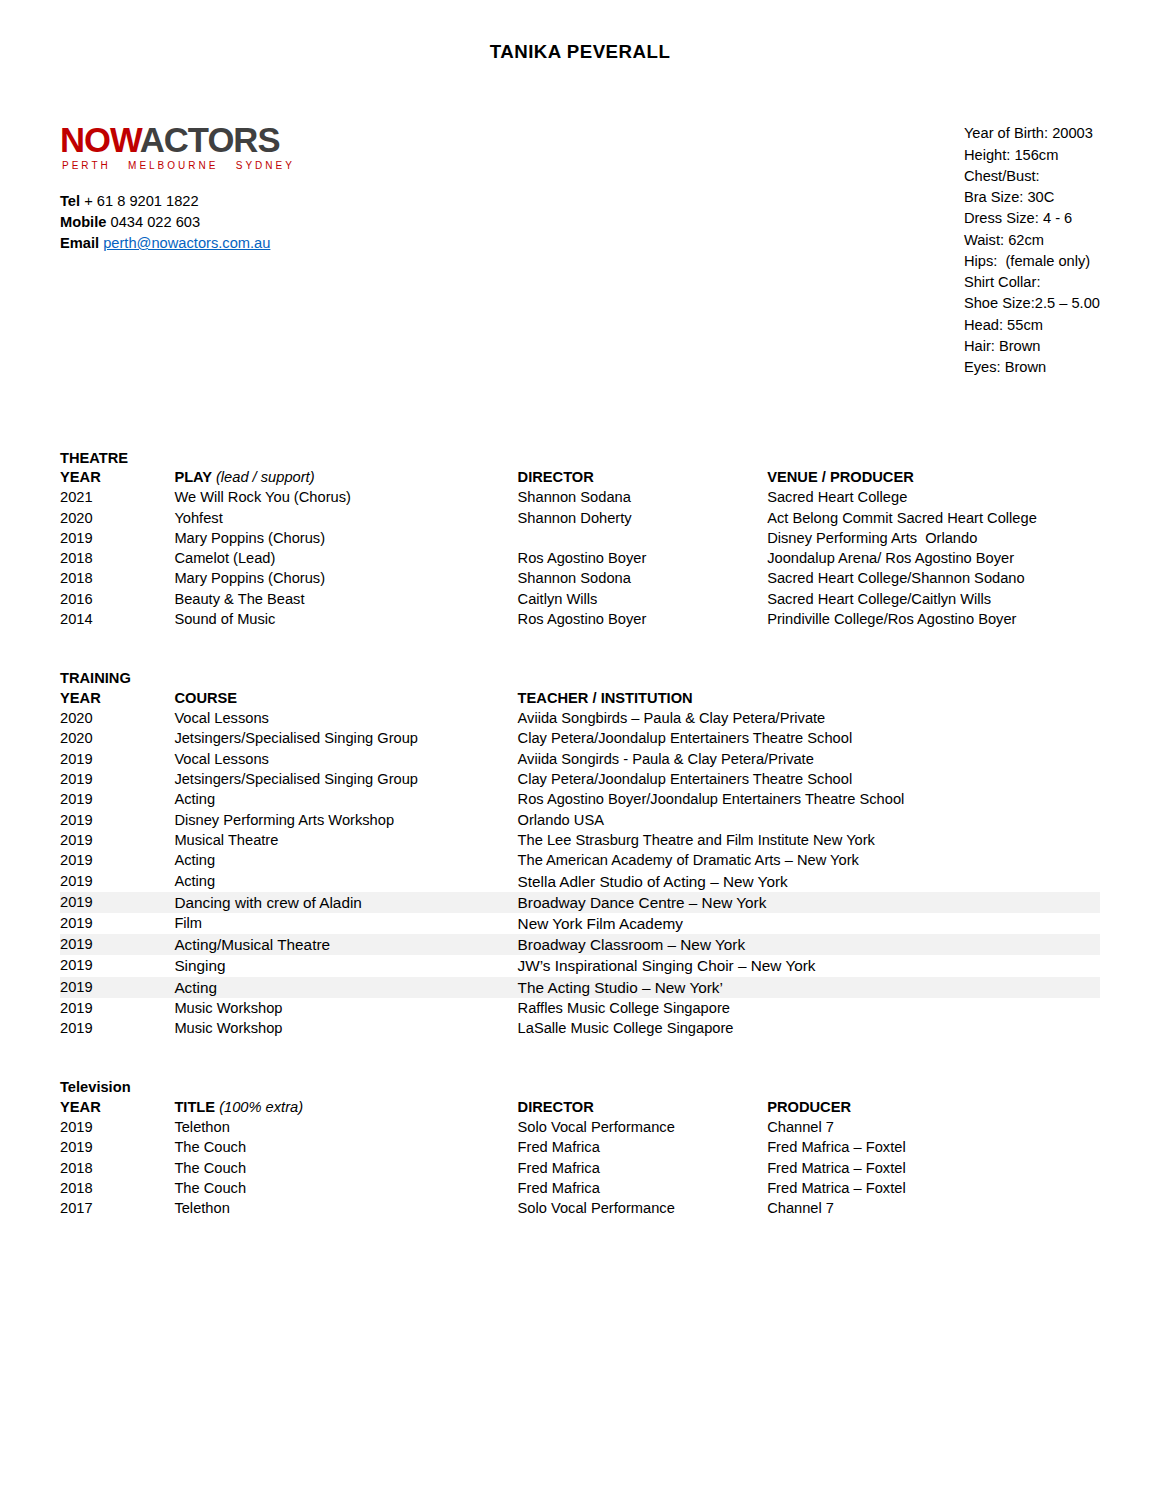TANIKA PEVERALL
NOW ACTORS
PERTH MELBOURNE SYDNEY
Tel + 61 8 9201 1822
Mobile 0434 022 603
Email perth@nowactors.com.au
Year of Birth: 20003
Height: 156cm
Chest/Bust:
Bra Size: 30C
Dress Size: 4 - 6
Waist: 62cm
Hips: (female only)
Shirt Collar:
Shoe Size:2.5 – 5.00
Head: 55cm
Hair: Brown
Eyes: Brown
THEATRE
| YEAR | PLAY (lead / support) | DIRECTOR | VENUE / PRODUCER |
| --- | --- | --- | --- |
| 2021 | We Will Rock You (Chorus) | Shannon Sodana | Sacred Heart College |
| 2020 | Yohfest | Shannon Doherty | Act Belong Commit Sacred Heart College |
| 2019 | Mary Poppins (Chorus) | | Disney Performing Arts Orlando |
| 2018 | Camelot (Lead) | Ros Agostino Boyer | Joondalup Arena/ Ros Agostino Boyer |
| 2018 | Mary Poppins (Chorus) | Shannon Sodona | Sacred Heart College/Shannon Sodano |
| 2016 | Beauty & The Beast | Caitlyn Wills | Sacred Heart College/Caitlyn Wills |
| 2014 | Sound of Music | Ros Agostino Boyer | Prindiville College/Ros Agostino Boyer |
TRAINING
| YEAR | COURSE | TEACHER / INSTITUTION |
| --- | --- | --- |
| 2020 | Vocal Lessons | Aviida Songbirds – Paula & Clay Petera/Private |
| 2020 | Jetsingers/Specialised Singing Group | Clay Petera/Joondalup Entertainers Theatre School |
| 2019 | Vocal Lessons | Aviida Songirds - Paula & Clay Petera/Private |
| 2019 | Jetsingers/Specialised Singing Group | Clay Petera/Joondalup Entertainers Theatre School |
| 2019 | Acting | Ros Agostino Boyer/Joondalup Entertainers Theatre School |
| 2019 | Disney Performing Arts Workshop | Orlando USA |
| 2019 | Musical Theatre | The Lee Strasburg Theatre and Film Institute New York |
| 2019 | Acting | The American Academy of Dramatic Arts – New York |
| 2019 | Acting | Stella Adler Studio of Acting – New York |
| 2019 | Dancing with crew of Aladin | Broadway Dance Centre – New York |
| 2019 | Film | New York Film Academy |
| 2019 | Acting/Musical Theatre | Broadway Classroom – New York |
| 2019 | Singing | JW’s Inspirational Singing Choir – New York |
| 2019 | Acting | The Acting Studio – New York’ |
| 2019 | Music Workshop | Raffles Music College Singapore |
| 2019 | Music Workshop | LaSalle Music College Singapore |
Television
| YEAR | TITLE (100% extra) | DIRECTOR | PRODUCER |
| --- | --- | --- | --- |
| 2019 | Telethon | Solo Vocal Performance | Channel 7 |
| 2019 | The Couch | Fred Mafrica | Fred Mafrica – Foxtel |
| 2018 | The Couch | Fred Mafrica | Fred Matrica – Foxtel |
| 2018 | The Couch | Fred Mafrica | Fred Matrica – Foxtel |
| 2017 | Telethon | Solo Vocal Performance | Channel 7 |